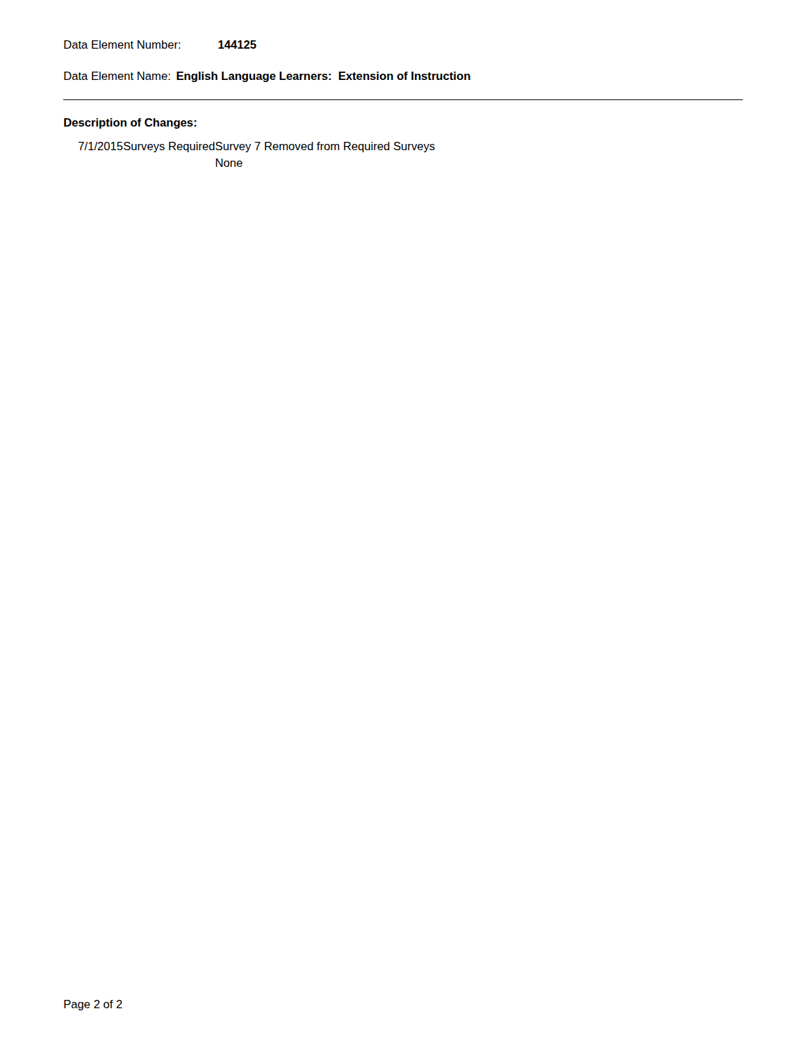Data Element Number: 144125
Data Element Name: English Language Learners: Extension of Instruction
Description of Changes:
| 7/1/2015 | Surveys Required | Survey 7 Removed from Required Surveys None |
Page 2 of 2